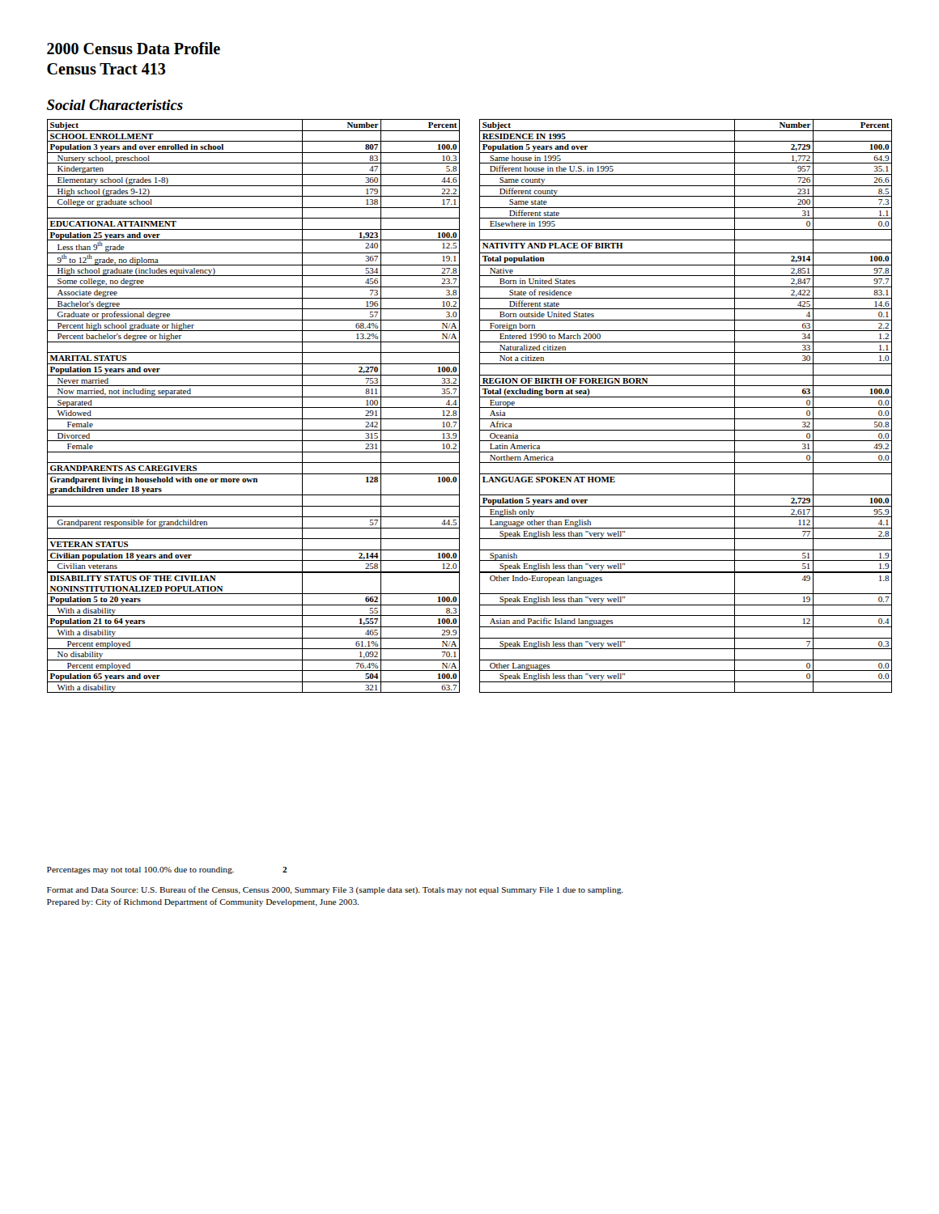2000 Census Data Profile
Census Tract 413
Social Characteristics
| Subject | Number | Percent | | Subject | Number | Percent |
| --- | --- | --- | --- | --- | --- | --- |
| School Enrollment | | | | Residence in 1995 | | |
| Population 3 years and over enrolled in school | 807 | 100.0 | | Population 5 years and over | 2,729 | 100.0 |
| Nursery school, preschool | 83 | 10.3 | | Same house in 1995 | 1,772 | 64.9 |
| Kindergarten | 47 | 5.8 | | Different house in the U.S. in 1995 | 957 | 35.1 |
| Elementary school (grades 1-8) | 360 | 44.6 | | Same county | 726 | 26.6 |
| High school (grades 9-12) | 179 | 22.2 | | Different county | 231 | 8.5 |
| College or graduate school | 138 | 17.1 | | Same state | 200 | 7.3 |
| | | | | Different state | 31 | 1.1 |
| Educational Attainment | | | | Elsewhere in 1995 | 0 | 0.0 |
| Population 25 years and over | 1,923 | 100.0 | | | | |
| Less than 9 th grade | 240 | 12.5 | | Nativity and Place of Birth | | |
| 9 th to 12 th grade, no diploma | 367 | 19.1 | | Total population | 2,914 | 100.0 |
| High school graduate (includes equivalency) | 534 | 27.8 | | Native | 2,851 | 97.8 |
| Some college, no degree | 456 | 23.7 | | Born in United States | 2,847 | 97.7 |
| Associate degree | 73 | 3.8 | | State of residence | 2,422 | 83.1 |
| Bachelor's degree | 196 | 10.2 | | Different state | 425 | 14.6 |
| Graduate or professional degree | 57 | 3.0 | | Born outside United States | 4 | 0.1 |
| Percent high school graduate or higher | 68.4% | N/A | | Foreign born | 63 | 2.2 |
| Percent bachelor's degree or higher | 13.2% | N/A | | Entered 1990 to March 2000 | 34 | 1.2 |
| | | | | Naturalized citizen | 33 | 1.1 |
| Marital Status | | | | Not a citizen | 30 | 1.0 |
| Population 15 years and over | 2,270 | 100.0 | | | | |
| Never married | 753 | 33.2 | | Region of Birth of Foreign Born | | |
| Now married, not including separated | 811 | 35.7 | | Total (excluding born at sea) | 63 | 100.0 |
| Separated | 100 | 4.4 | | Europe | 0 | 0.0 |
| Widowed | 291 | 12.8 | | Asia | 0 | 0.0 |
| Female | 242 | 10.7 | | Africa | 32 | 50.8 |
| Divorced | 315 | 13.9 | | Oceania | 0 | 0.0 |
| Female | 231 | 10.2 | | Latin America | 31 | 49.2 |
| | | | | Northern America | 0 | 0.0 |
| Grandparents as Caregivers | | | | | | |
| Grandparent living in household with one or more own grandchildren under 18 years | 128 | 100.0 | | Language Spoken at Home | | |
| | | | | Population 5 years and over | 2,729 | 100.0 |
| | | | | English only | 2,617 | 95.9 |
| Grandparent responsible for grandchildren | 57 | 44.5 | | Language other than English | 112 | 4.1 |
| | | | | Speak English less than "very well" | 77 | 2.8 |
| Veteran Status | | | | | | |
| Civilian population 18 years and over | 2,144 | 100.0 | | Spanish | 51 | 1.9 |
| Civilian veterans | 258 | 12.0 | | Speak English less than "very well" | 51 | 1.9 |
| Disability Status of the Civilian Noninstitutionalized Population | | | | Other Indo-European languages | 49 | 1.8 |
| Population 5 to 20 years | 662 | 100.0 | | Speak English less than "very well" | 19 | 0.7 |
| With a disability | 55 | 8.3 | | | | |
| Population 21 to 64 years | 1,557 | 100.0 | | Asian and Pacific Island languages | 12 | 0.4 |
| With a disability | 465 | 29.9 | | | | |
| Percent employed | 61.1% | N/A | | Speak English less than "very well" | 7 | 0.3 |
| No disability | 1,092 | 70.1 | | | | |
| Percent employed | 76.4% | N/A | | Other Languages | 0 | 0.0 |
| Population 65 years and over | 504 | 100.0 | | Speak English less than "very well" | 0 | 0.0 |
| With a disability | 321 | 63.7 | | | | |
Percentages may not total 100.0% due to rounding. 2
Format and Data Source: U.S. Bureau of the Census, Census 2000, Summary File 3 (sample data set). Totals may not equal Summary File 1 due to sampling.
Prepared by: City of Richmond Department of Community Development, June 2003.